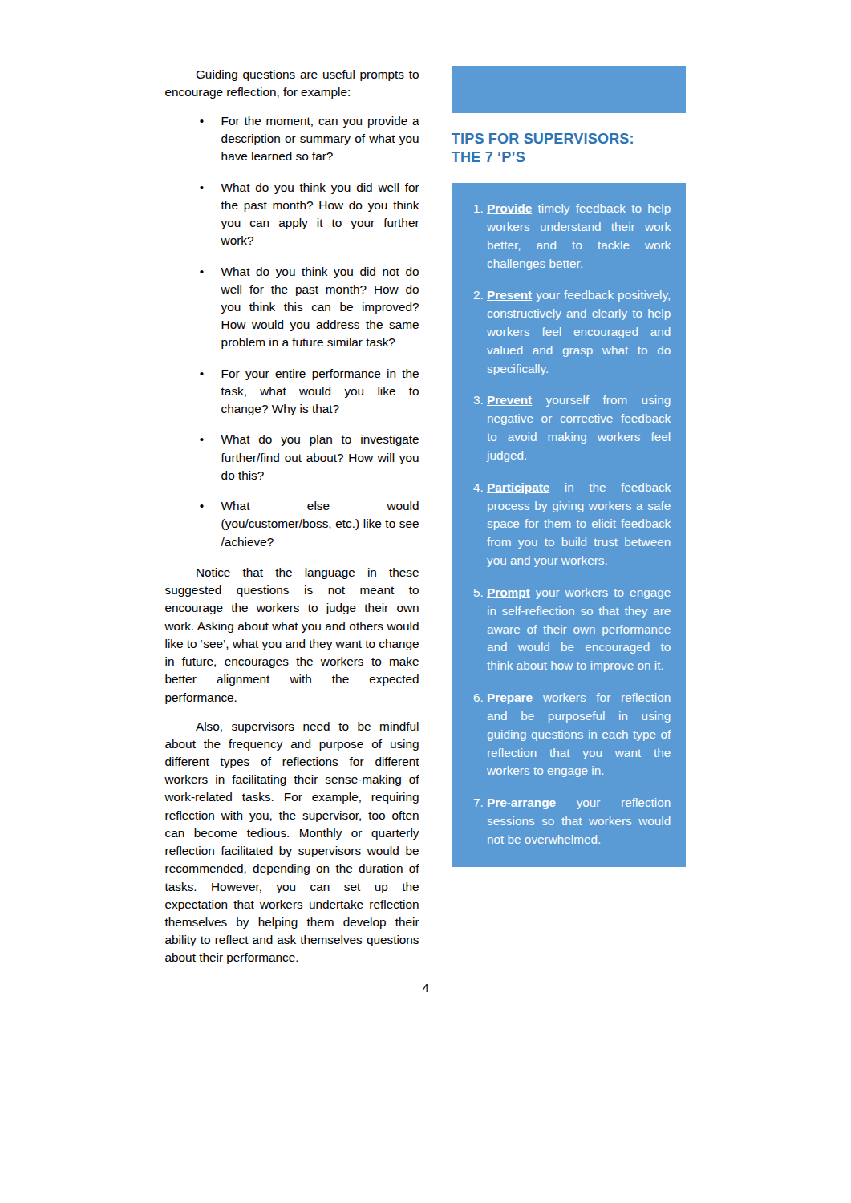Guiding questions are useful prompts to encourage reflection, for example:
For the moment, can you provide a description or summary of what you have learned so far?
What do you think you did well for the past month? How do you think you can apply it to your further work?
What do you think you did not do well for the past month? How do you think this can be improved? How would you address the same problem in a future similar task?
For your entire performance in the task, what would you like to change? Why is that?
What do you plan to investigate further/find out about? How will you do this?
What else would (you/customer/boss, etc.) like to see /achieve?
Notice that the language in these suggested questions is not meant to encourage the workers to judge their own work. Asking about what you and others would like to ‘see’, what you and they want to change in future, encourages the workers to make better alignment with the expected performance.
Also, supervisors need to be mindful about the frequency and purpose of using different types of reflections for different workers in facilitating their sense-making of work-related tasks. For example, requiring reflection with you, the supervisor, too often can become tedious. Monthly or quarterly reflection facilitated by supervisors would be recommended, depending on the duration of tasks. However, you can set up the expectation that workers undertake reflection themselves by helping them develop their ability to reflect and ask themselves questions about their performance.
TIPS FOR SUPERVISORS:
THE 7 ‘P’S
Provide timely feedback to help workers understand their work better, and to tackle work challenges better.
Present your feedback positively, constructively and clearly to help workers feel encouraged and valued and grasp what to do specifically.
Prevent yourself from using negative or corrective feedback to avoid making workers feel judged.
Participate in the feedback process by giving workers a safe space for them to elicit feedback from you to build trust between you and your workers.
Prompt your workers to engage in self-reflection so that they are aware of their own performance and would be encouraged to think about how to improve on it.
Prepare workers for reflection and be purposeful in using guiding questions in each type of reflection that you want the workers to engage in.
Pre-arrange your reflection sessions so that workers would not be overwhelmed.
4